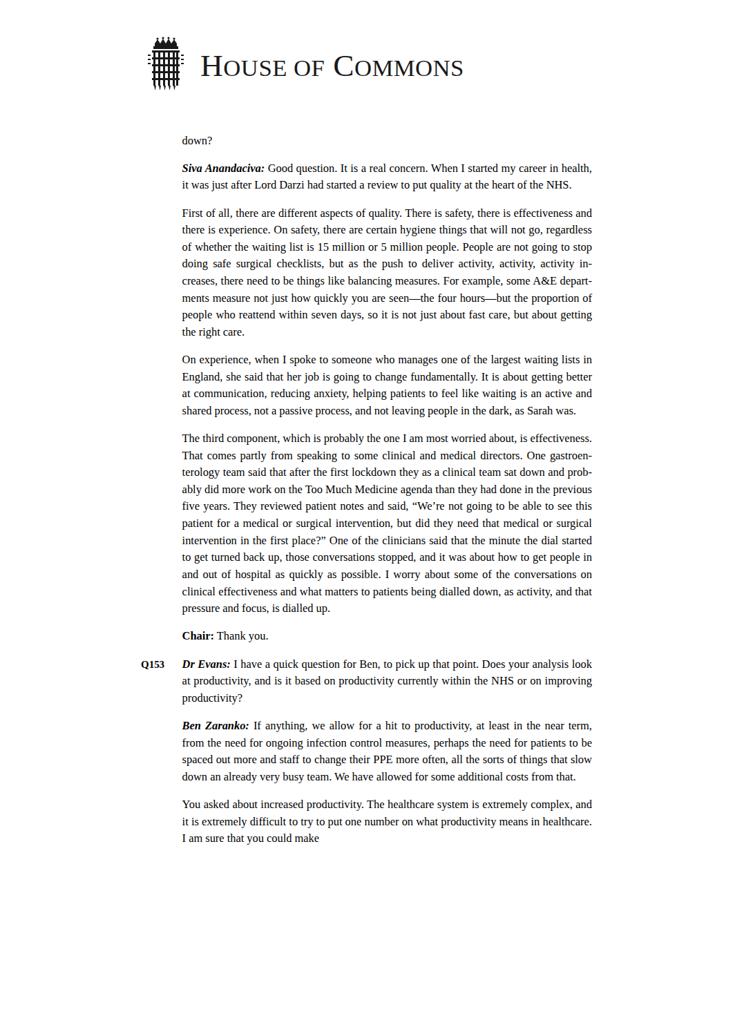HOUSE OF COMMONS
down?
Siva Anandaciva: Good question. It is a real concern. When I started my career in health, it was just after Lord Darzi had started a review to put quality at the heart of the NHS.
First of all, there are different aspects of quality. There is safety, there is effectiveness and there is experience. On safety, there are certain hygiene things that will not go, regardless of whether the waiting list is 15 million or 5 million people. People are not going to stop doing safe surgical checklists, but as the push to deliver activity, activity, activity increases, there need to be things like balancing measures. For example, some A&E departments measure not just how quickly you are seen—the four hours—but the proportion of people who reattend within seven days, so it is not just about fast care, but about getting the right care.
On experience, when I spoke to someone who manages one of the largest waiting lists in England, she said that her job is going to change fundamentally. It is about getting better at communication, reducing anxiety, helping patients to feel like waiting is an active and shared process, not a passive process, and not leaving people in the dark, as Sarah was.
The third component, which is probably the one I am most worried about, is effectiveness. That comes partly from speaking to some clinical and medical directors. One gastroenterology team said that after the first lockdown they as a clinical team sat down and probably did more work on the Too Much Medicine agenda than they had done in the previous five years. They reviewed patient notes and said, “We’re not going to be able to see this patient for a medical or surgical intervention, but did they need that medical or surgical intervention in the first place?” One of the clinicians said that the minute the dial started to get turned back up, those conversations stopped, and it was about how to get people in and out of hospital as quickly as possible. I worry about some of the conversations on clinical effectiveness and what matters to patients being dialled down, as activity, and that pressure and focus, is dialled up.
Chair: Thank you.
Q153
Dr Evans: I have a quick question for Ben, to pick up that point. Does your analysis look at productivity, and is it based on productivity currently within the NHS or on improving productivity?
Ben Zaranko: If anything, we allow for a hit to productivity, at least in the near term, from the need for ongoing infection control measures, perhaps the need for patients to be spaced out more and staff to change their PPE more often, all the sorts of things that slow down an already very busy team. We have allowed for some additional costs from that.
You asked about increased productivity. The healthcare system is extremely complex, and it is extremely difficult to try to put one number on what productivity means in healthcare. I am sure that you could make